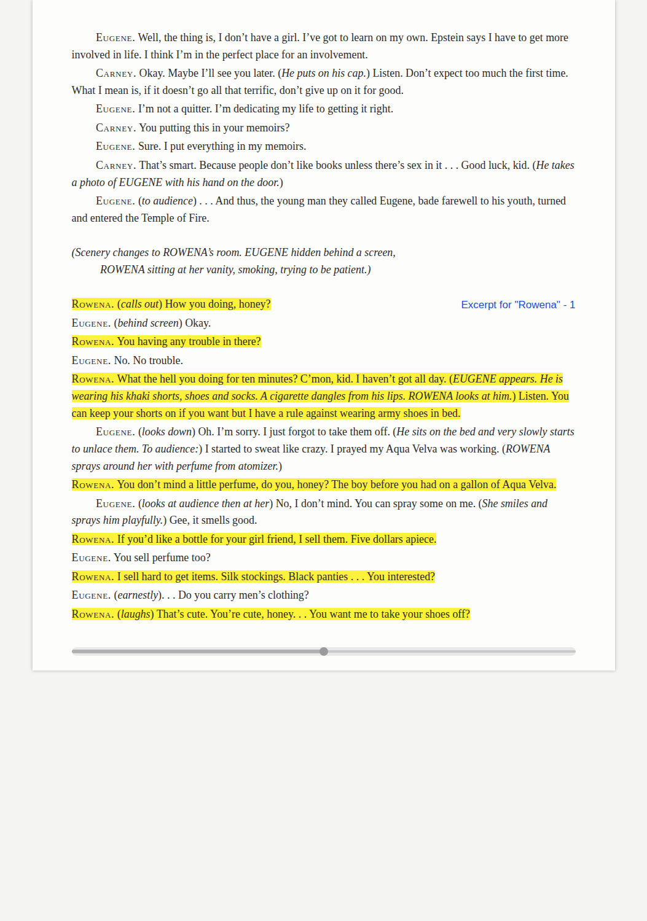Eugene. Well, the thing is, I don’t have a girl. I’ve got to learn on my own. Epstein says I have to get more involved in life. I think I’m in the perfect place for an involvement.
Carney. Okay. Maybe I’ll see you later. (He puts on his cap.) Listen. Don’t expect too much the first time. What I mean is, if it doesn’t go all that terrific, don’t give up on it for good.
Eugene. I’m not a quitter. I’m dedicating my life to getting it right.
Carney. You putting this in your memoirs?
Eugene. Sure. I put everything in my memoirs.
Carney. That’s smart. Because people don’t like books unless there’s sex in it . . . Good luck, kid. (He takes a photo of EUGENE with his hand on the door.)
Eugene. (to audience) . . . And thus, the young man they called Eugene, bade farewell to his youth, turned and entered the Temple of Fire.
(Scenery changes to ROWENA’s room. EUGENE hidden behind a screen, ROWENA sitting at her vanity, smoking, trying to be patient.)
Excerpt for "Rowena" - 1 Rowena. (calls out) How you doing, honey?
Eugene. (behind screen) Okay.
Rowena. You having any trouble in there?
Eugene. No. No trouble.
Rowena. What the hell you doing for ten minutes? C’mon, kid. I haven’t got all day. (EUGENE appears. He is wearing his khaki shorts, shoes and socks. A cigarette dangles from his lips. ROWENA looks at him.) Listen. You can keep your shorts on if you want but I have a rule against wearing army shoes in bed.
Eugene. (looks down) Oh. I’m sorry. I just forgot to take them off. (He sits on the bed and very slowly starts to unlace them. To audience:) I started to sweat like crazy. I prayed my Aqua Velva was working. (ROWENA sprays around her with perfume from atomizer.)
Rowena. You don’t mind a little perfume, do you, honey? The boy before you had on a gallon of Aqua Velva.
Eugene. (looks at audience then at her) No, I don’t mind. You can spray some on me. (She smiles and sprays him playfully.) Gee, it smells good.
Rowena. If you’d like a bottle for your girl friend, I sell them. Five dollars apiece.
Eugene. You sell perfume too?
Rowena. I sell hard to get items. Silk stockings. Black panties . . . You interested?
Eugene. (earnestly). . . Do you carry men’s clothing?
Rowena. (laughs) That’s cute. You’re cute, honey. . . You want me to take your shoes off?